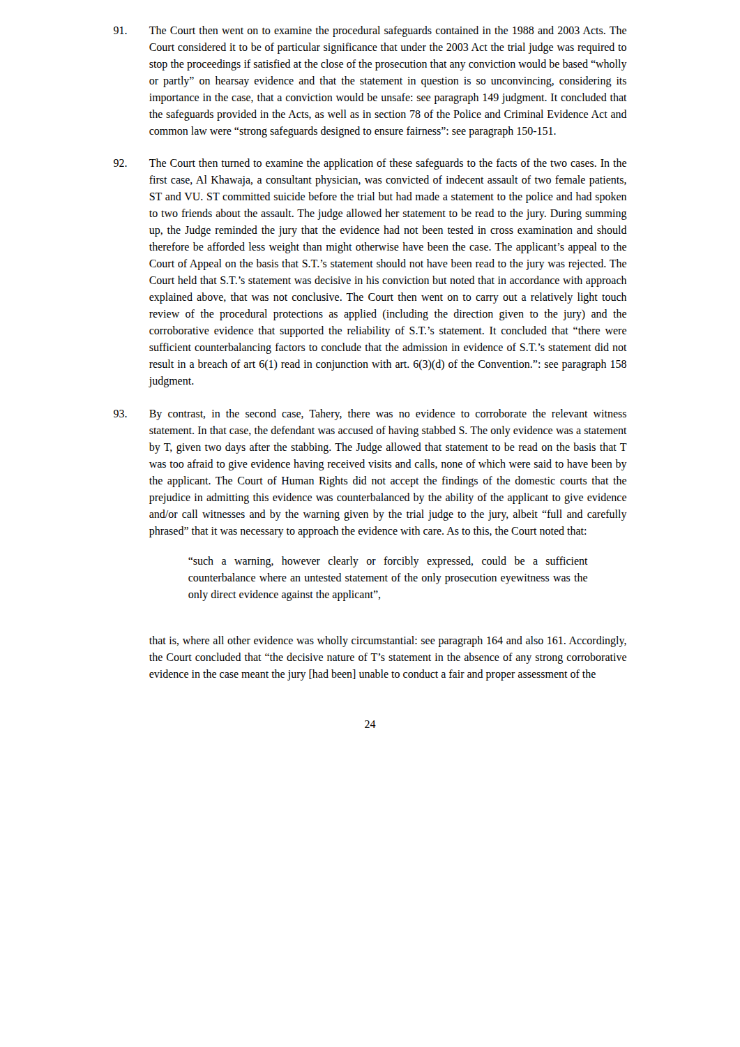91. The Court then went on to examine the procedural safeguards contained in the 1988 and 2003 Acts. The Court considered it to be of particular significance that under the 2003 Act the trial judge was required to stop the proceedings if satisfied at the close of the prosecution that any conviction would be based “wholly or partly” on hearsay evidence and that the statement in question is so unconvincing, considering its importance in the case, that a conviction would be unsafe: see paragraph 149 judgment. It concluded that the safeguards provided in the Acts, as well as in section 78 of the Police and Criminal Evidence Act and common law were “strong safeguards designed to ensure fairness”: see paragraph 150-151.
92. The Court then turned to examine the application of these safeguards to the facts of the two cases. In the first case, Al Khawaja, a consultant physician, was convicted of indecent assault of two female patients, ST and VU. ST committed suicide before the trial but had made a statement to the police and had spoken to two friends about the assault. The judge allowed her statement to be read to the jury. During summing up, the Judge reminded the jury that the evidence had not been tested in cross examination and should therefore be afforded less weight than might otherwise have been the case. The applicant’s appeal to the Court of Appeal on the basis that S.T.’s statement should not have been read to the jury was rejected. The Court held that S.T.’s statement was decisive in his conviction but noted that in accordance with approach explained above, that was not conclusive. The Court then went on to carry out a relatively light touch review of the procedural protections as applied (including the direction given to the jury) and the corroborative evidence that supported the reliability of S.T.’s statement. It concluded that “there were sufficient counterbalancing factors to conclude that the admission in evidence of S.T.’s statement did not result in a breach of art 6(1) read in conjunction with art. 6(3)(d) of the Convention.”: see paragraph 158 judgment.
93. By contrast, in the second case, Tahery, there was no evidence to corroborate the relevant witness statement. In that case, the defendant was accused of having stabbed S. The only evidence was a statement by T, given two days after the stabbing. The Judge allowed that statement to be read on the basis that T was too afraid to give evidence having received visits and calls, none of which were said to have been by the applicant. The Court of Human Rights did not accept the findings of the domestic courts that the prejudice in admitting this evidence was counterbalanced by the ability of the applicant to give evidence and/or call witnesses and by the warning given by the trial judge to the jury, albeit “full and carefully phrased” that it was necessary to approach the evidence with care. As to this, the Court noted that:
“such a warning, however clearly or forcibly expressed, could be a sufficient counterbalance where an untested statement of the only prosecution eyewitness was the only direct evidence against the applicant”,
that is, where all other evidence was wholly circumstantial: see paragraph 164 and also 161. Accordingly, the Court concluded that “the decisive nature of T’s statement in the absence of any strong corroborative evidence in the case meant the jury [had been] unable to conduct a fair and proper assessment of the
24